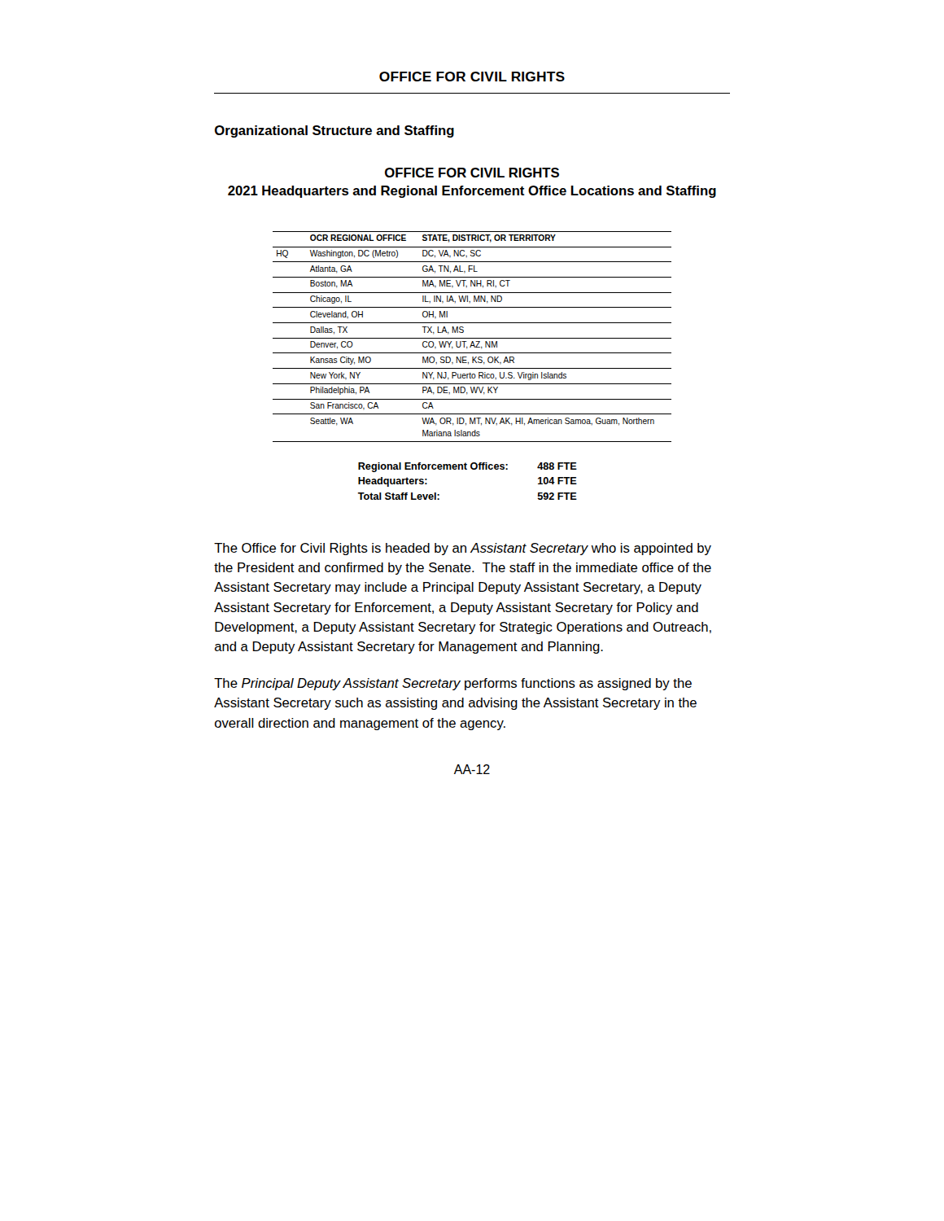OFFICE FOR CIVIL RIGHTS
Organizational Structure and Staffing
OFFICE FOR CIVIL RIGHTS 2021 Headquarters and Regional Enforcement Office Locations and Staffing
| | OCR REGIONAL OFFICE | STATE, DISTRICT, OR TERRITORY |
| --- | --- | --- |
| HQ | Washington, DC (Metro) | DC, VA, NC, SC |
| | Atlanta, GA | GA, TN, AL, FL |
| | Boston, MA | MA, ME, VT, NH, RI, CT |
| | Chicago, IL | IL, IN, IA, WI, MN, ND |
| | Cleveland, OH | OH, MI |
| | Dallas, TX | TX, LA, MS |
| | Denver, CO | CO, WY, UT, AZ, NM |
| | Kansas City, MO | MO, SD, NE, KS, OK, AR |
| | New York, NY | NY, NJ, Puerto Rico, U.S. Virgin Islands |
| | Philadelphia, PA | PA, DE, MD, WV, KY |
| | San Francisco, CA | CA |
| | Seattle, WA | WA, OR, ID, MT, NV, AK, HI, American Samoa, Guam, Northern Mariana Islands |
| Regional Enforcement Offices: | 488 FTE |
| Headquarters: | 104 FTE |
| Total Staff Level: | 592 FTE |
The Office for Civil Rights is headed by an Assistant Secretary who is appointed by the President and confirmed by the Senate. The staff in the immediate office of the Assistant Secretary may include a Principal Deputy Assistant Secretary, a Deputy Assistant Secretary for Enforcement, a Deputy Assistant Secretary for Policy and Development, a Deputy Assistant Secretary for Strategic Operations and Outreach, and a Deputy Assistant Secretary for Management and Planning.
The Principal Deputy Assistant Secretary performs functions as assigned by the Assistant Secretary such as assisting and advising the Assistant Secretary in the overall direction and management of the agency.
AA-12